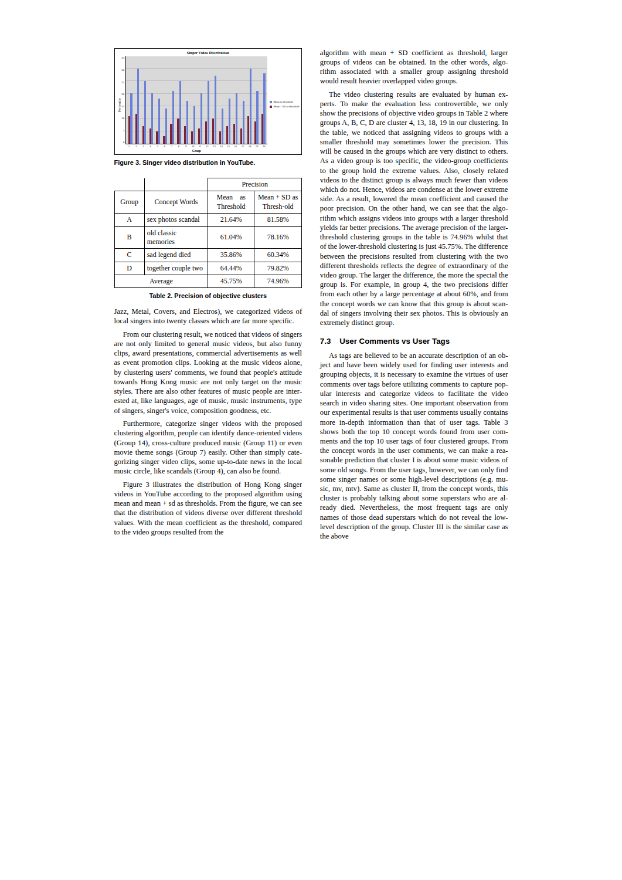Singer Video Distribution
Percentile
35 30 25 20 15 10 5 0
12345 678910 1112131415 1617181920
Group
Mean as threshold
Mean + SD as threshold
Figure 3. Singer video distribution in YouTube.
| | | Precision |
| --- | --- | --- |
| Group | Concept Words | Mean as Threshold | Mean + SD as Thresh-old |
| A | sex photos scandal | 21.64% | 81.58% |
| B | old classic memories | 61.04% | 78.16% |
| C | sad legend died | 35.86% | 60.34% |
| D | together couple two | 64.44% | 79.82% |
| Average | 45.75% | 74.96% |
Table 2. Precision of objective clusters
Jazz, Metal, Covers, and Electros), we categorized videos of local singers into twenty classes which are far more specific.
From our clustering result, we noticed that videos of singers are not only limited to general music videos, but also funny clips, award presentations, commercial advertisements as well as event promotion clips. Looking at the music videos alone, by clustering users' comments, we found that people's attitude towards Hong Kong music are not only target on the music styles. There are also other features of music people are interested at, like languages, age of music, music instruments, type of singers, singer's voice, composition goodness, etc.
Furthermore, categorize singer videos with the proposed clustering algorithm, people can identify dance-oriented videos (Group 14), cross-culture produced music (Group 11) or even movie theme songs (Group 7) easily. Other than simply categorizing singer video clips, some up-to-date news in the local music circle, like scandals (Group 4), can also be found.
Figure 3 illustrates the distribution of Hong Kong singer videos in YouTube according to the proposed algorithm using mean and mean + sd as thresholds. From the figure, we can see that the distribution of videos diverse over different threshold values. With the mean coefficient as the threshold, compared to the video groups resulted from the
algorithm with mean + SD coefficient as threshold, larger groups of videos can be obtained. In the other words, algorithm associated with a smaller group assigning threshold would result heavier overlapped video groups.
The video clustering results are evaluated by human experts. To make the evaluation less controvertible, we only show the precisions of objective video groups in Table 2 where groups A, B, C, D are cluster 4, 13, 18, 19 in our clustering. In the table, we noticed that assigning videos to groups with a smaller threshold may sometimes lower the precision. This will be caused in the groups which are very distinct to others. As a video group is too specific, the video-group coefficients to the group hold the extreme values. Also, closely related videos to the distinct group is always much fewer than videos which do not. Hence, videos are condense at the lower extreme side. As a result, lowered the mean coefficient and caused the poor precision. On the other hand, we can see that the algorithm which assigns videos into groups with a larger threshold yields far better precisions. The average precision of the larger-threshold clustering groups in the table is 74.96% whilst that of the lower-threshold clustering is just 45.75%. The difference between the precisions resulted from clustering with the two different thresholds reflects the degree of extraordinary of the video group. The larger the difference, the more the special the group is. For example, in group 4, the two precisions differ from each other by a large percentage at about 60%, and from the concept words we can know that this group is about scandal of singers involving their sex photos. This is obviously an extremely distinct group.
7.3 User Comments vs User Tags
As tags are believed to be an accurate description of an object and have been widely used for finding user interests and grouping objects, it is necessary to examine the virtues of user comments over tags before utilizing comments to capture popular interests and categorize videos to facilitate the video search in video sharing sites. One important observation from our experimental results is that user comments usually contains more in-depth information than that of user tags. Table 3 shows both the top 10 concept words found from user comments and the top 10 user tags of four clustered groups. From the concept words in the user comments, we can make a reasonable prediction that cluster I is about some music videos of some old songs. From the user tags, however, we can only find some singer names or some high-level descriptions (e.g. music, mv, mtv). Same as cluster II, from the concept words, this cluster is probably talking about some superstars who are already died. Nevertheless, the most frequent tags are only names of those dead superstars which do not reveal the low-level description of the group. Cluster III is the similar case as the above